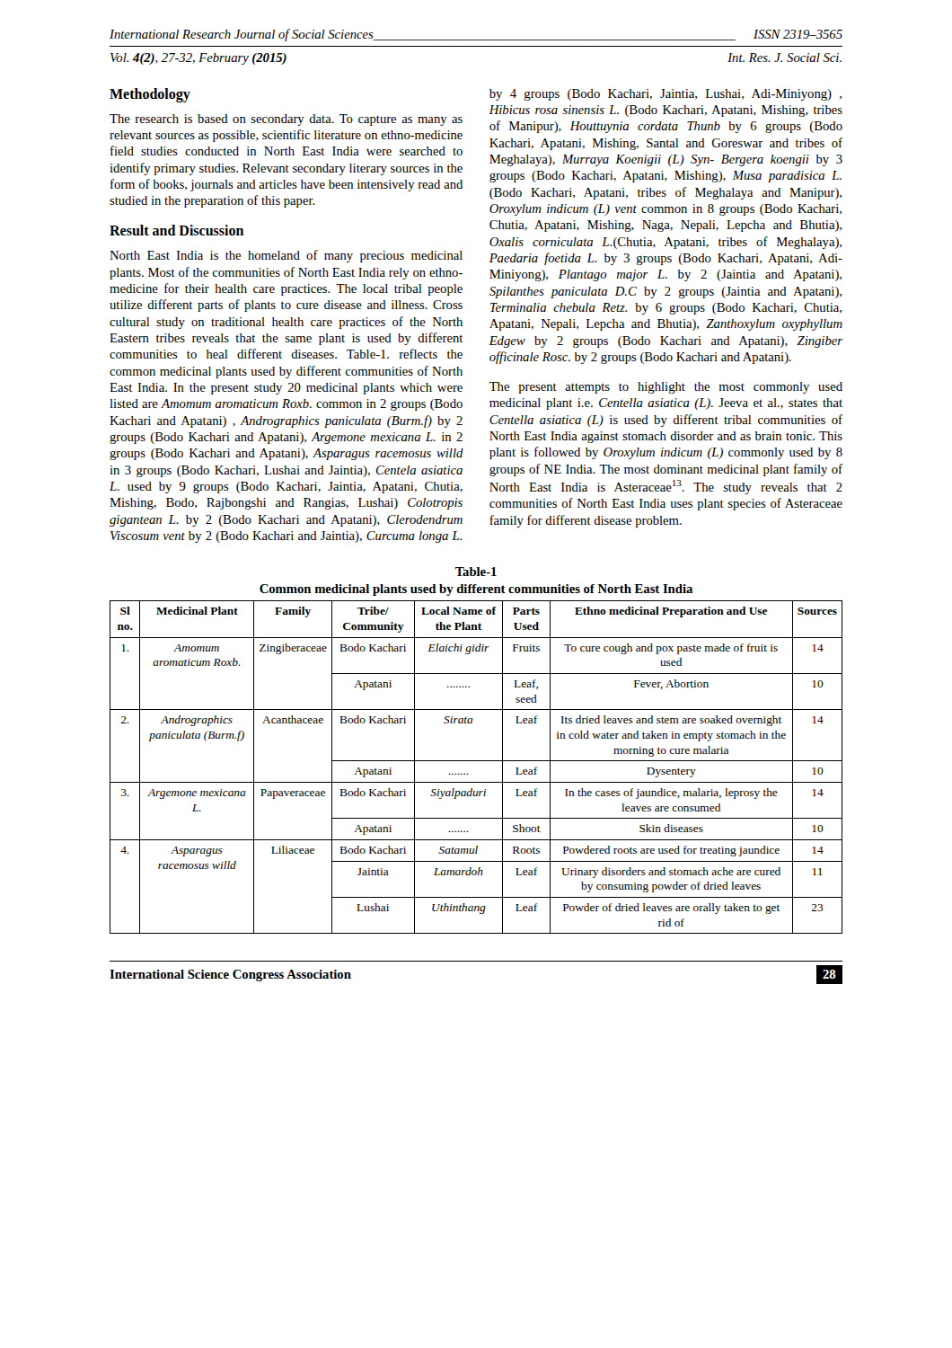International Research Journal of Social Sciences_______________________________________________________
ISSN 2319–3565
Vol. 4(2), 27-32, February (2015)
Int. Res. J. Social Sci.
Methodology
The research is based on secondary data. To capture as many as relevant sources as possible, scientific literature on ethno-medicine field studies conducted in North East India were searched to identify primary studies. Relevant secondary literary sources in the form of books, journals and articles have been intensively read and studied in the preparation of this paper.
Result and Discussion
North East India is the homeland of many precious medicinal plants. Most of the communities of North East India rely on ethno-medicine for their health care practices. The local tribal people utilize different parts of plants to cure disease and illness. Cross cultural study on traditional health care practices of the North Eastern tribes reveals that the same plant is used by different communities to heal different diseases. Table-1. reflects the common medicinal plants used by different communities of North East India. In the present study 20 medicinal plants which were listed are Amomum aromaticum Roxb. common in 2 groups (Bodo Kachari and Apatani) , Andrographics paniculata (Burm.f) by 2 groups (Bodo Kachari and Apatani), Argemone mexicana L. in 2 groups (Bodo Kachari and Apatani), Asparagus racemosus willd in 3 groups (Bodo Kachari, Lushai and Jaintia), Centela asiatica L. used by 9 groups (Bodo Kachari, Jaintia, Apatani, Chutia, Mishing, Bodo, Rajbongshi and Rangias, Lushai) Colotropis gigantean L. by 2 (Bodo Kachari and Apatani), Clerodendrum Viscosum vent by 2 (Bodo Kachari and Jaintia), Curcuma longa L. by 4 groups (Bodo Kachari, Jaintia, Lushai, Adi-Miniyong) , Hibicus rosa sinensis L. (Bodo Kachari, Apatani, Mishing, tribes of Manipur), Houttuynia cordata Thunb by 6 groups (Bodo Kachari, Apatani, Mishing, Santal and Goreswar and tribes of Meghalaya), Murraya Koenigii (L) Syn- Bergera koengii by 3 groups (Bodo Kachari, Apatani, Mishing), Musa paradisica L. (Bodo Kachari, Apatani, tribes of Meghalaya and Manipur), Oroxylum indicum (L) vent common in 8 groups (Bodo Kachari, Chutia, Apatani, Mishing, Naga, Nepali, Lepcha and Bhutia), Oxalis corniculata L.(Chutia, Apatani, tribes of Meghalaya), Paedaria foetida L. by 3 groups (Bodo Kachari, Apatani, Adi-Miniyong), Plantago major L. by 2 (Jaintia and Apatani), Spilanthes paniculata D.C by 2 groups (Jaintia and Apatani), Terminalia chebula Retz. by 6 groups (Bodo Kachari, Chutia, Apatani, Nepali, Lepcha and Bhutia), Zanthoxylum oxyphyllum Edgew by 2 groups (Bodo Kachari and Apatani), Zingiber officinale Rosc. by 2 groups (Bodo Kachari and Apatani).
The present attempts to highlight the most commonly used medicinal plant i.e. Centella asiatica (L). Jeeva et al., states that Centella asiatica (L) is used by different tribal communities of North East India against stomach disorder and as brain tonic. This plant is followed by Oroxylum indicum (L) commonly used by 8 groups of NE India. The most dominant medicinal plant family of North East India is Asteraceae13. The study reveals that 2 communities of North East India uses plant species of Asteraceae family for different disease problem.
Table-1
Common medicinal plants used by different communities of North East India
| Sl no. | Medicinal Plant | Family | Tribe/ Community | Local Name of the Plant | Parts Used | Ethno medicinal Preparation and Use | Sources |
| --- | --- | --- | --- | --- | --- | --- | --- |
| 1. | Amomum aromaticum Roxb. | Zingiberaceae | Bodo Kachari | Elaichi gidir | Fruits | To cure cough and pox paste made of fruit is used | 14 |
| Apatani | ........ | Leaf, seed | Fever, Abortion | 10 |
| 2. | Andrographics paniculata (Burm.f) | Acanthaceae | Bodo Kachari | Sirata | Leaf | Its dried leaves and stem are soaked overnight in cold water and taken in empty stomach in the morning to cure malaria | 14 |
| Apatani | ....... | Leaf | Dysentery | 10 |
| 3. | Argemone mexicana L. | Papaveraceae | Bodo Kachari | Siyalpaduri | Leaf | In the cases of jaundice, malaria, leprosy the leaves are consumed | 14 |
| Apatani | ....... | Shoot | Skin diseases | 10 |
| 4. | Asparagus racemosus willd | Liliaceae | Bodo Kachari | Satamul | Roots | Powdered roots are used for treating jaundice | 14 |
| Jaintia | Lamardoh | Leaf | Urinary disorders and stomach ache are cured by consuming powder of dried leaves | 11 |
| Lushai | Uthinthang | Leaf | Powder of dried leaves are orally taken to get rid of | 23 |
International Science Congress Association
28